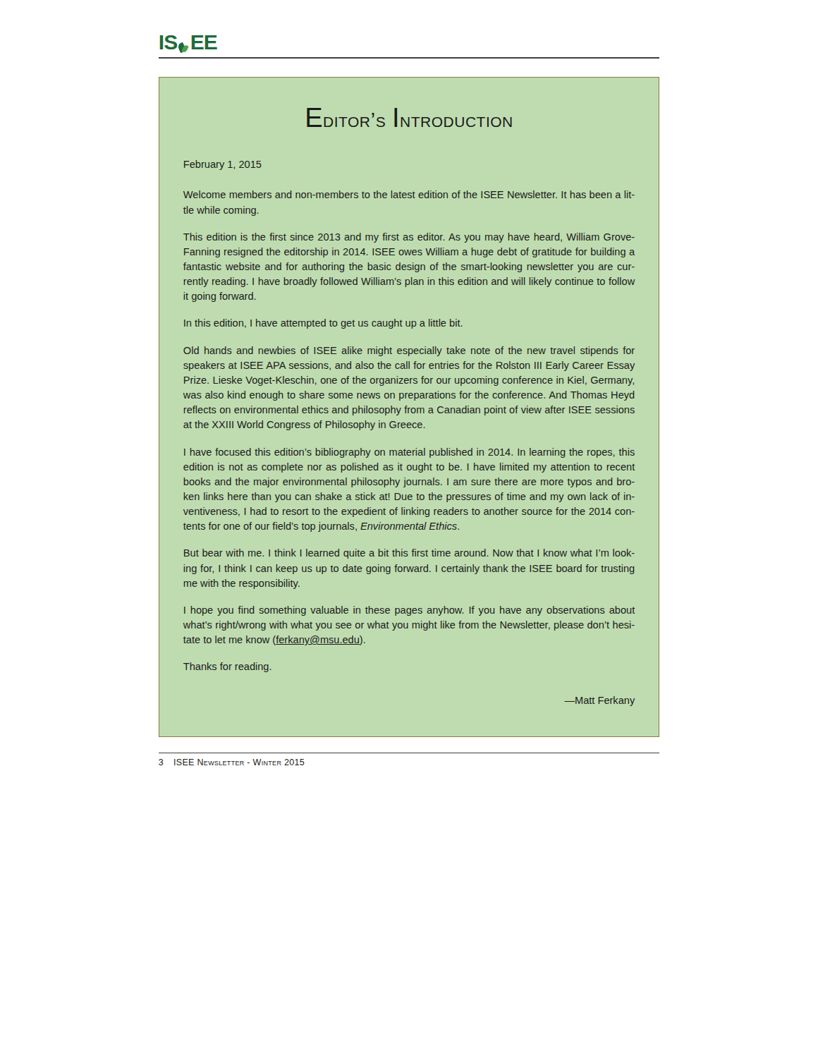IS EE
Editor’s Introduction
February 1, 2015
Welcome members and non-members to the latest edition of the ISEE Newsletter. It has been a little while coming.
This edition is the first since 2013 and my first as editor. As you may have heard, William Grove-Fanning resigned the editorship in 2014. ISEE owes William a huge debt of gratitude for building a fantastic website and for authoring the basic design of the smart-looking newsletter you are currently reading. I have broadly followed William’s plan in this edition and will likely continue to follow it going forward.
In this edition, I have attempted to get us caught up a little bit.
Old hands and newbies of ISEE alike might especially take note of the new travel stipends for speakers at ISEE APA sessions, and also the call for entries for the Rolston III Early Career Essay Prize. Lieske Voget-Kleschin, one of the organizers for our upcoming conference in Kiel, Germany, was also kind enough to share some news on preparations for the conference. And Thomas Heyd reflects on environmental ethics and philosophy from a Canadian point of view after ISEE sessions at the XXIII World Congress of Philosophy in Greece.
I have focused this edition’s bibliography on material published in 2014. In learning the ropes, this edition is not as complete nor as polished as it ought to be. I have limited my attention to recent books and the major environmental philosophy journals. I am sure there are more typos and broken links here than you can shake a stick at! Due to the pressures of time and my own lack of inventiveness, I had to resort to the expedient of linking readers to another source for the 2014 contents for one of our field’s top journals, Environmental Ethics.
But bear with me. I think I learned quite a bit this first time around. Now that I know what I’m looking for, I think I can keep us up to date going forward. I certainly thank the ISEE board for trusting me with the responsibility.
I hope you find something valuable in these pages anyhow. If you have any observations about what’s right/wrong with what you see or what you might like from the Newsletter, please don’t hesitate to let me know (ferkany@msu.edu).
Thanks for reading.
—Matt Ferkany
3 ISEE Newsletter - Winter 2015